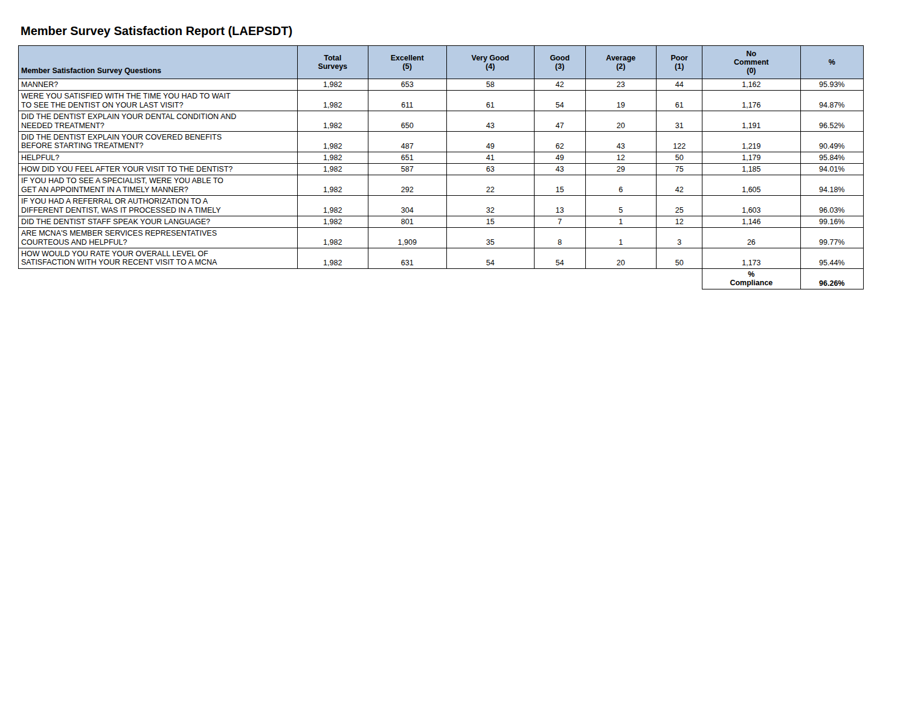Member Survey Satisfaction Report (LAEPSDT)
| Member Satisfaction Survey Questions | Total Surveys | Excellent (5) | Very Good (4) | Good (3) | Average (2) | Poor (1) | No Comment (0) | % |
| --- | --- | --- | --- | --- | --- | --- | --- | --- |
| MANNER? | 1,982 | 653 | 58 | 42 | 23 | 44 | 1,162 | 95.93% |
| WERE YOU SATISFIED WITH THE TIME YOU HAD TO WAIT TO SEE THE DENTIST ON YOUR LAST VISIT? | 1,982 | 611 | 61 | 54 | 19 | 61 | 1,176 | 94.87% |
| DID THE DENTIST EXPLAIN YOUR DENTAL CONDITION AND NEEDED TREATMENT? | 1,982 | 650 | 43 | 47 | 20 | 31 | 1,191 | 96.52% |
| DID THE DENTIST EXPLAIN YOUR COVERED BENEFITS BEFORE STARTING TREATMENT? | 1,982 | 487 | 49 | 62 | 43 | 122 | 1,219 | 90.49% |
| HELPFUL? | 1,982 | 651 | 41 | 49 | 12 | 50 | 1,179 | 95.84% |
| HOW DID YOU FEEL AFTER YOUR VISIT TO THE DENTIST? | 1,982 | 587 | 63 | 43 | 29 | 75 | 1,185 | 94.01% |
| IF YOU HAD TO SEE A SPECIALIST, WERE YOU ABLE TO GET AN APPOINTMENT IN A TIMELY MANNER? | 1,982 | 292 | 22 | 15 | 6 | 42 | 1,605 | 94.18% |
| IF YOU HAD A REFERRAL OR AUTHORIZATION TO A DIFFERENT DENTIST, WAS IT PROCESSED IN A TIMELY | 1,982 | 304 | 32 | 13 | 5 | 25 | 1,603 | 96.03% |
| DID THE DENTIST STAFF SPEAK YOUR LANGUAGE? | 1,982 | 801 | 15 | 7 | 1 | 12 | 1,146 | 99.16% |
| ARE MCNA'S MEMBER SERVICES REPRESENTATIVES COURTEOUS AND HELPFUL? | 1,982 | 1,909 | 35 | 8 | 1 | 3 | 26 | 99.77% |
| HOW WOULD YOU RATE YOUR OVERALL LEVEL OF SATISFACTION WITH YOUR RECENT VISIT TO A MCNA | 1,982 | 631 | 54 | 54 | 20 | 50 | 1,173 | 95.44% |
| | | | | | | | % Compliance | 96.26% |